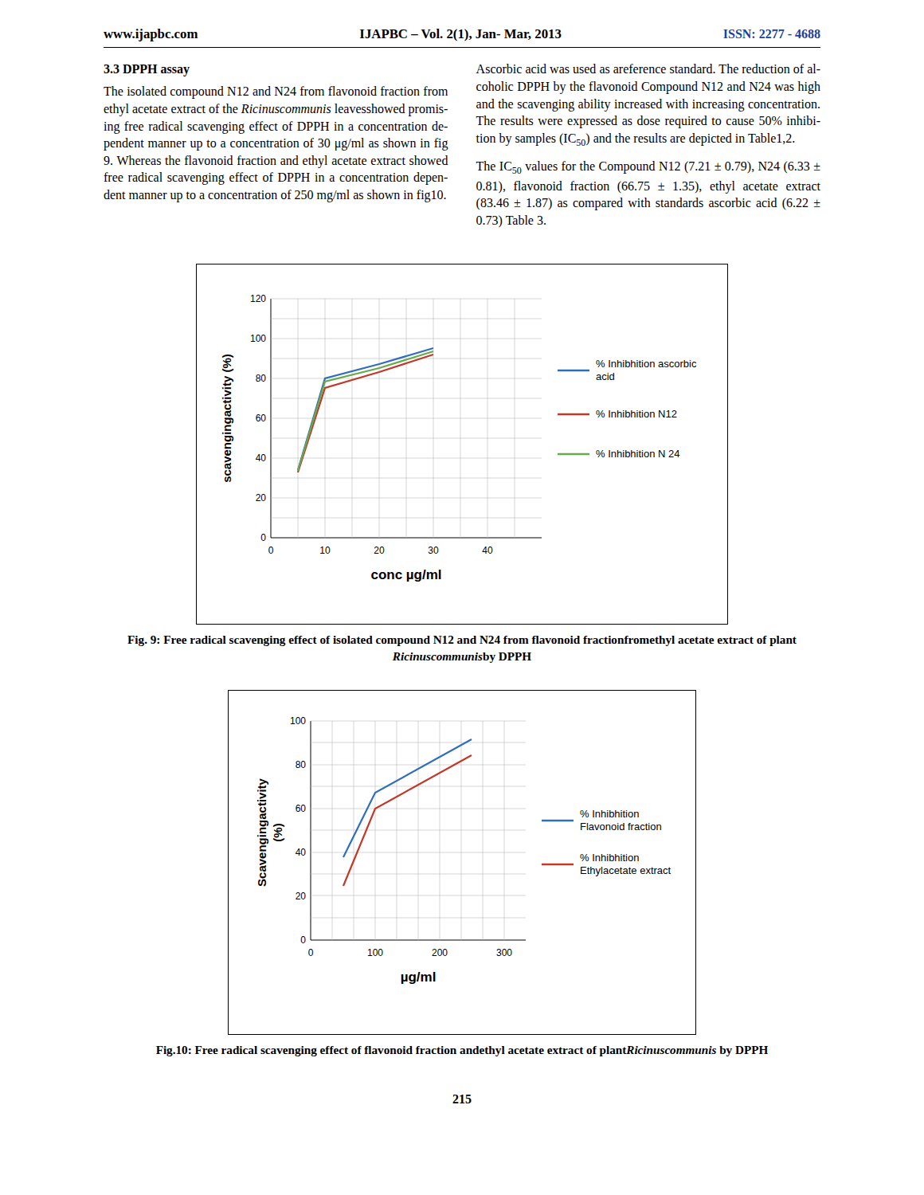www.ijapbc.com IJAPBC – Vol. 2(1), Jan- Mar, 2013 ISSN: 2277 - 4688
3.3 DPPH assay
The isolated compound N12 and N24 from flavonoid fraction from ethyl acetate extract of the Ricinuscommunis leavesshowed promising free radical scavenging effect of DPPH in a concentration dependent manner up to a concentration of 30 μg/ml as shown in fig 9. Whereas the flavonoid fraction and ethyl acetate extract showed free radical scavenging effect of DPPH in a concentration dependent manner up to a concentration of 250 mg/ml as shown in fig10.
Ascorbic acid was used as areference standard. The reduction of alcoholic DPPH by the flavonoid Compound N12 and N24 was high and the scavenging ability increased with increasing concentration. The results were expressed as dose required to cause 50% inhibition by samples (IC50) and the results are depicted in Table1,2.
The IC50 values for the Compound N12 (7.21 ± 0.79), N24 (6.33 ± 0.81), flavonoid fraction (66.75 ± 1.35), ethyl acetate extract (83.46 ± 1.87) as compared with standards ascorbic acid (6.22 ± 0.73) Table 3.
0 20 40 60 80 100 120 0 10 20 30 40 scavengingactivity (%) conc µg/ml % Inhibhition ascorbic acid % Inhibhition N12 % Inhibhition N 24
Fig. 9: Free radical scavenging effect of isolated compound N12 and N24 from flavonoid fractionfromethyl acetate extract of plant Ricinuscommunisby DPPH
0 20 40 60 80 100 0 100 200 300 Scavengingactivity (%) µg/ml % Inhibhition Flavonoid fraction % Inhibhition Ethylacetate extract
Fig.10: Free radical scavenging effect of flavonoid fraction andethyl acetate extract of plantRicinuscommunis by DPPH
215